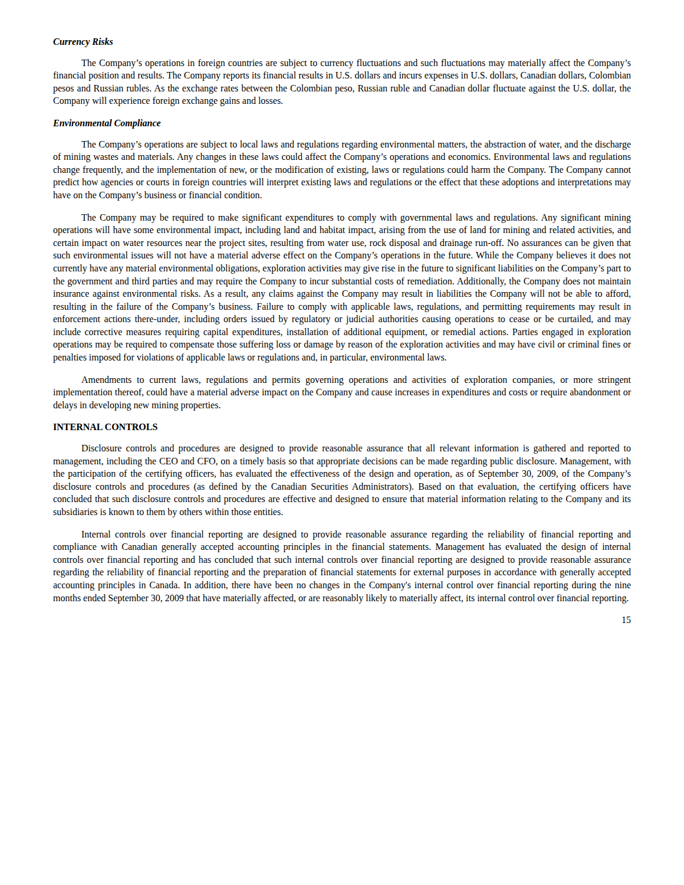Currency Risks
The Company’s operations in foreign countries are subject to currency fluctuations and such fluctuations may materially affect the Company’s financial position and results. The Company reports its financial results in U.S. dollars and incurs expenses in U.S. dollars, Canadian dollars, Colombian pesos and Russian rubles. As the exchange rates between the Colombian peso, Russian ruble and Canadian dollar fluctuate against the U.S. dollar, the Company will experience foreign exchange gains and losses.
Environmental Compliance
The Company’s operations are subject to local laws and regulations regarding environmental matters, the abstraction of water, and the discharge of mining wastes and materials. Any changes in these laws could affect the Company’s operations and economics. Environmental laws and regulations change frequently, and the implementation of new, or the modification of existing, laws or regulations could harm the Company. The Company cannot predict how agencies or courts in foreign countries will interpret existing laws and regulations or the effect that these adoptions and interpretations may have on the Company’s business or financial condition.
The Company may be required to make significant expenditures to comply with governmental laws and regulations. Any significant mining operations will have some environmental impact, including land and habitat impact, arising from the use of land for mining and related activities, and certain impact on water resources near the project sites, resulting from water use, rock disposal and drainage run-off. No assurances can be given that such environmental issues will not have a material adverse effect on the Company’s operations in the future. While the Company believes it does not currently have any material environmental obligations, exploration activities may give rise in the future to significant liabilities on the Company’s part to the government and third parties and may require the Company to incur substantial costs of remediation. Additionally, the Company does not maintain insurance against environmental risks. As a result, any claims against the Company may result in liabilities the Company will not be able to afford, resulting in the failure of the Company’s business. Failure to comply with applicable laws, regulations, and permitting requirements may result in enforcement actions there-under, including orders issued by regulatory or judicial authorities causing operations to cease or be curtailed, and may include corrective measures requiring capital expenditures, installation of additional equipment, or remedial actions. Parties engaged in exploration operations may be required to compensate those suffering loss or damage by reason of the exploration activities and may have civil or criminal fines or penalties imposed for violations of applicable laws or regulations and, in particular, environmental laws.
Amendments to current laws, regulations and permits governing operations and activities of exploration companies, or more stringent implementation thereof, could have a material adverse impact on the Company and cause increases in expenditures and costs or require abandonment or delays in developing new mining properties.
Internal Controls
Disclosure controls and procedures are designed to provide reasonable assurance that all relevant information is gathered and reported to management, including the CEO and CFO, on a timely basis so that appropriate decisions can be made regarding public disclosure. Management, with the participation of the certifying officers, has evaluated the effectiveness of the design and operation, as of September 30, 2009, of the Company’s disclosure controls and procedures (as defined by the Canadian Securities Administrators). Based on that evaluation, the certifying officers have concluded that such disclosure controls and procedures are effective and designed to ensure that material information relating to the Company and its subsidiaries is known to them by others within those entities.
Internal controls over financial reporting are designed to provide reasonable assurance regarding the reliability of financial reporting and compliance with Canadian generally accepted accounting principles in the financial statements. Management has evaluated the design of internal controls over financial reporting and has concluded that such internal controls over financial reporting are designed to provide reasonable assurance regarding the reliability of financial reporting and the preparation of financial statements for external purposes in accordance with generally accepted accounting principles in Canada. In addition, there have been no changes in the Company's internal control over financial reporting during the nine months ended September 30, 2009 that have materially affected, or are reasonably likely to materially affect, its internal control over financial reporting.
15